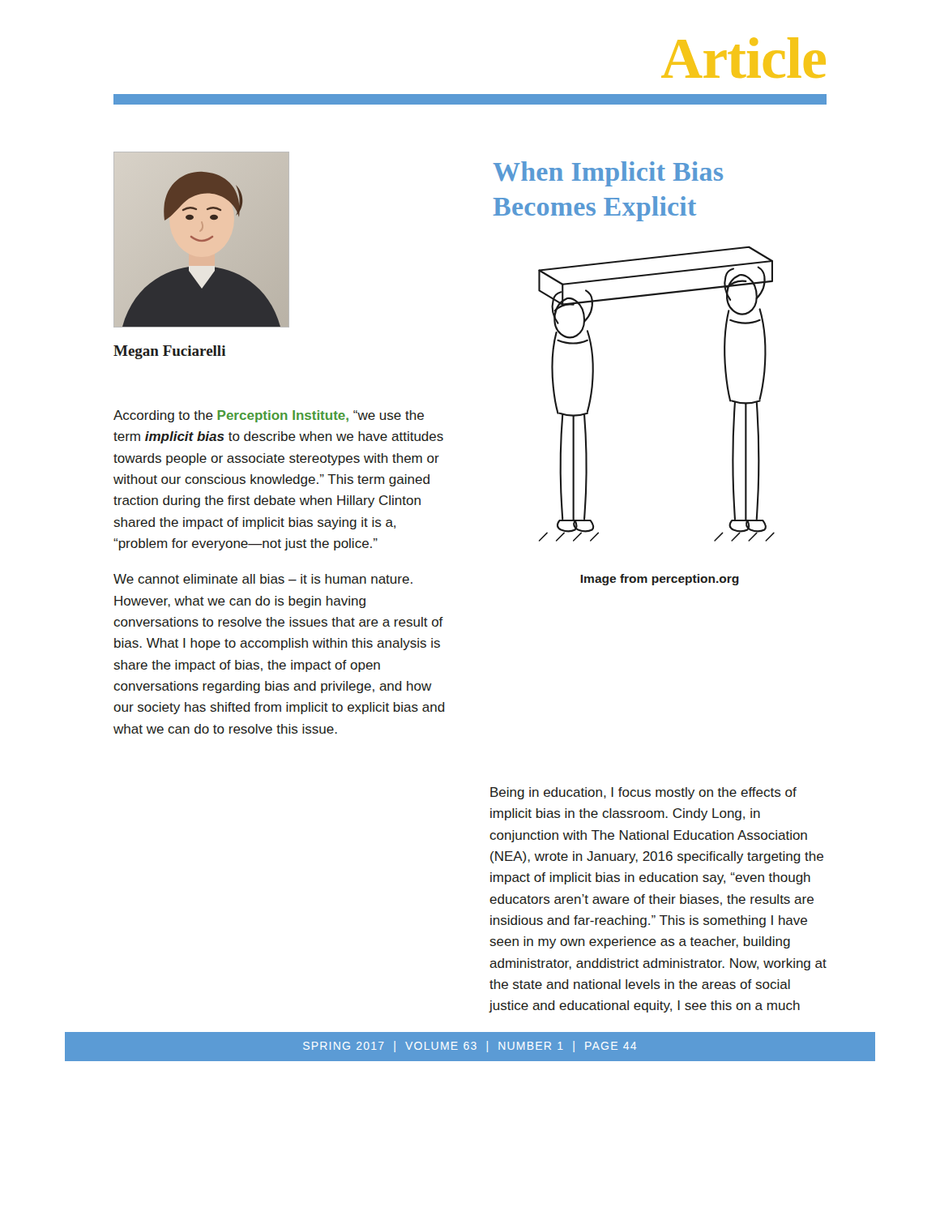Article
Megan Fuciarelli
According to the Perception Institute, “we use the term implicit bias to describe when we have attitudes towards people or associate stereotypes with them or without our conscious knowledge.” This term gained traction during the first debate when Hillary Clinton shared the impact of implicit bias saying it is a, “problem for everyone—not just the police.”
We cannot eliminate all bias – it is human nature. However, what we can do is begin having conversations to resolve the issues that are a result of bias. What I hope to accomplish within this analysis is share the impact of bias, the impact of open conversations regarding bias and privilege, and how our society has shifted from implicit to explicit bias and what we can do to resolve this issue.
When Implicit Bias
Becomes Explicit
Image from perception.org
Being in education, I focus mostly on the effects of implicit bias in the classroom. Cindy Long, in conjunction with The National Education Association (NEA), wrote in January, 2016 specifically targeting the impact of implicit bias in education say, “even though educators aren’t aware of their biases, the results are insidious and far-reaching.” This is something I have seen in my own experience as a teacher, building administrator, anddistrict administrator. Now, working at the state and national levels in the areas of social justice and educational equity, I see this on a much
SPRING 2017|VOLUME 63|NUMBER 1|PAGE 44